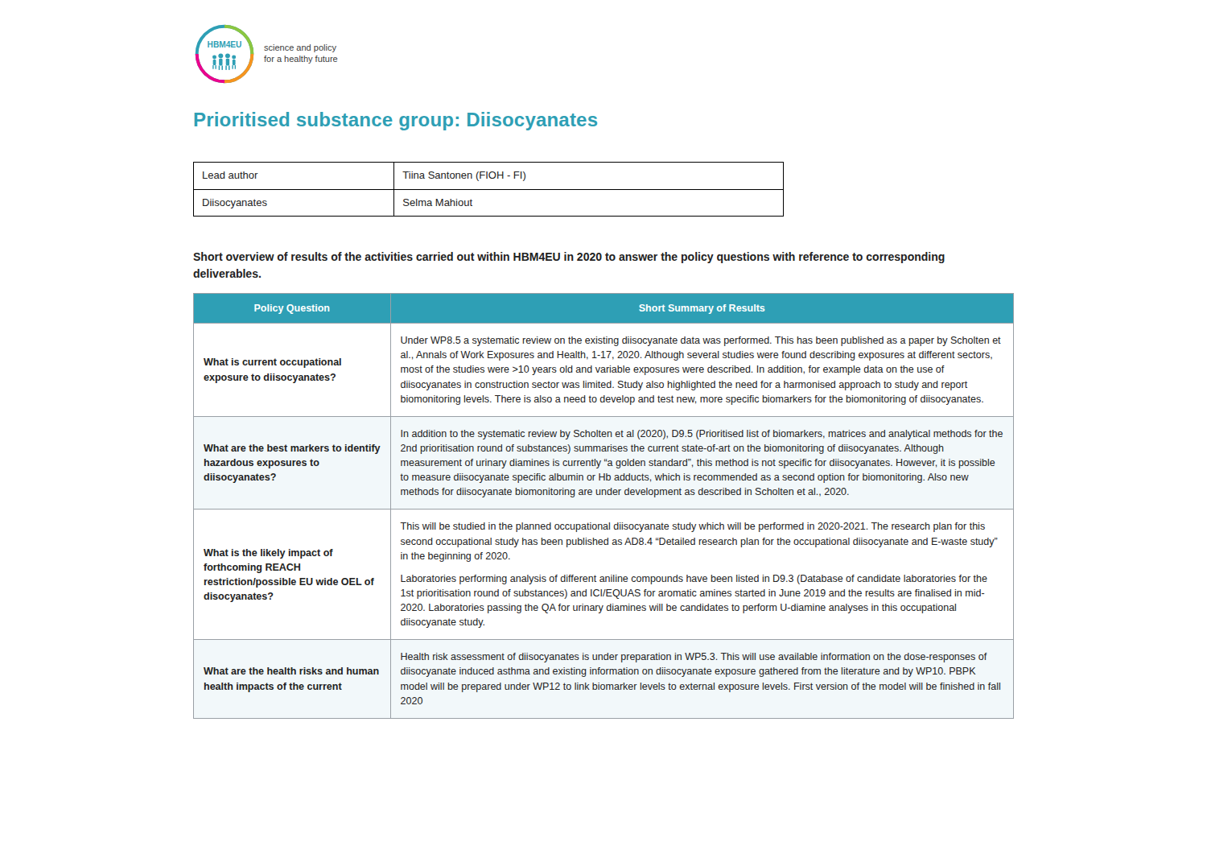HBM4EU
science and policy for a healthy future
Prioritised substance group: Diisocyanates
| Lead author | Tiina Santonen (FIOH - FI) |
| Diisocyanates | Selma Mahiout |
Short overview of results of the activities carried out within HBM4EU in 2020 to answer the policy questions with reference to corresponding deliverables.
| Policy Question | Short Summary of Results |
| --- | --- |
| What is current occupational exposure to diisocyanates? | Under WP8.5 a systematic review on the existing diisocyanate data was performed. This has been published as a paper by Scholten et al., Annals of Work Exposures and Health, 1-17, 2020. Although several studies were found describing exposures at different sectors, most of the studies were >10 years old and variable exposures were described. In addition, for example data on the use of diisocyanates in construction sector was limited. Study also highlighted the need for a harmonised approach to study and report biomonitoring levels. There is also a need to develop and test new, more specific biomarkers for the biomonitoring of diisocyanates. |
| What are the best markers to identify hazardous exposures to diisocyanates? | In addition to the systematic review by Scholten et al (2020), D9.5 (Prioritised list of biomarkers, matrices and analytical methods for the 2nd prioritisation round of substances) summarises the current state-of-art on the biomonitoring of diisocyanates. Although measurement of urinary diamines is currently “a golden standard”, this method is not specific for diisocyanates. However, it is possible to measure diisocyanate specific albumin or Hb adducts, which is recommended as a second option for biomonitoring. Also new methods for diisocyanate biomonitoring are under development as described in Scholten et al., 2020. |
| What is the likely impact of forthcoming REACH restriction/possible EU wide OEL of disocyanates? | This will be studied in the planned occupational diisocyanate study which will be performed in 2020-2021. The research plan for this second occupational study has been published as AD8.4 “Detailed research plan for the occupational diisocyanate and E-waste study” in the beginning of 2020. Laboratories performing analysis of different aniline compounds have been listed in D9.3 (Database of candidate laboratories for the 1st prioritisation round of substances) and ICI/EQUAS for aromatic amines started in June 2019 and the results are finalised in mid-2020. Laboratories passing the QA for urinary diamines will be candidates to perform U-diamine analyses in this occupational diisocyanate study. |
| What are the health risks and human health impacts of the current | Health risk assessment of diisocyanates is under preparation in WP5.3. This will use available information on the dose-responses of diisocyanate induced asthma and existing information on diisocyanate exposure gathered from the literature and by WP10. PBPK model will be prepared under WP12 to link biomarker levels to external exposure levels. First version of the model will be finished in fall 2020 |